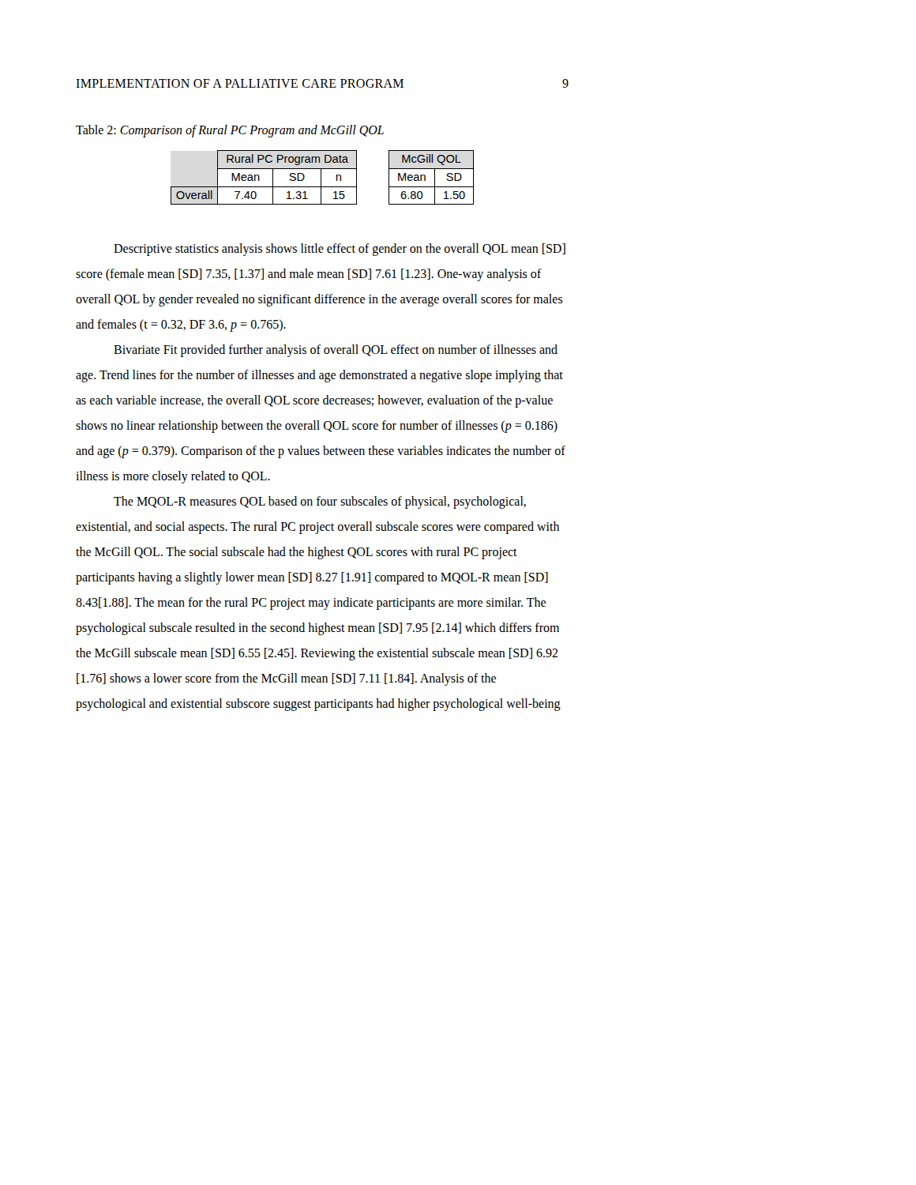Implementation of a Palliative Care Program 9
Table 2: Comparison of Rural PC Program and McGill QOL
| | Rural PC Program Data |
| | Mean | SD | n |
| Overall | 7.40 | 1.31 | 15 |
| McGill QOL |
| Mean | SD |
| 6.80 | 1.50 |
Descriptive statistics analysis shows little effect of gender on the overall QOL mean [SD] score (female mean [SD] 7.35, [1.37] and male mean [SD] 7.61 [1.23]. One-way analysis of overall QOL by gender revealed no significant difference in the average overall scores for males and females (t = 0.32, DF 3.6, p = 0.765).
Bivariate Fit provided further analysis of overall QOL effect on number of illnesses and age. Trend lines for the number of illnesses and age demonstrated a negative slope implying that as each variable increase, the overall QOL score decreases; however, evaluation of the p-value shows no linear relationship between the overall QOL score for number of illnesses (p = 0.186) and age (p = 0.379). Comparison of the p values between these variables indicates the number of illness is more closely related to QOL.
The MQOL-R measures QOL based on four subscales of physical, psychological, existential, and social aspects. The rural PC project overall subscale scores were compared with the McGill QOL. The social subscale had the highest QOL scores with rural PC project participants having a slightly lower mean [SD] 8.27 [1.91] compared to MQOL-R mean [SD] 8.43[1.88]. The mean for the rural PC project may indicate participants are more similar. The psychological subscale resulted in the second highest mean [SD] 7.95 [2.14] which differs from the McGill subscale mean [SD] 6.55 [2.45]. Reviewing the existential subscale mean [SD] 6.92 [1.76] shows a lower score from the McGill mean [SD] 7.11 [1.84]. Analysis of the psychological and existential subscore suggest participants had higher psychological well-being